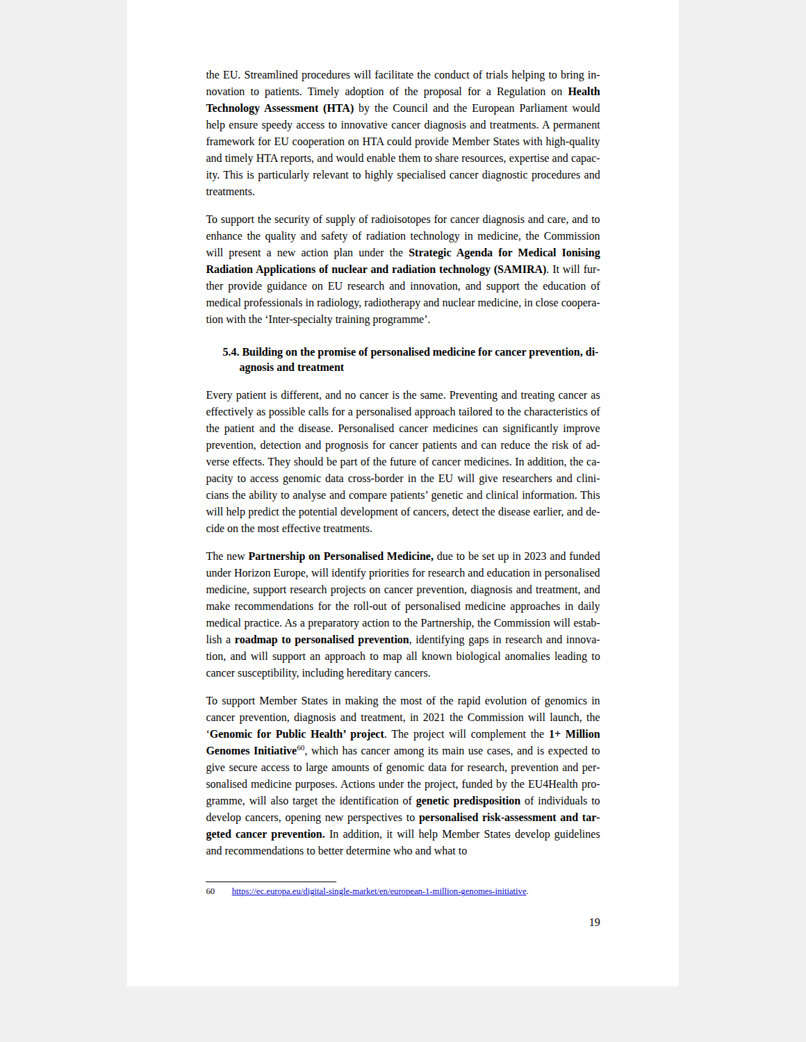the EU. Streamlined procedures will facilitate the conduct of trials helping to bring innovation to patients. Timely adoption of the proposal for a Regulation on Health Technology Assessment (HTA) by the Council and the European Parliament would help ensure speedy access to innovative cancer diagnosis and treatments. A permanent framework for EU cooperation on HTA could provide Member States with high-quality and timely HTA reports, and would enable them to share resources, expertise and capacity. This is particularly relevant to highly specialised cancer diagnostic procedures and treatments.
To support the security of supply of radioisotopes for cancer diagnosis and care, and to enhance the quality and safety of radiation technology in medicine, the Commission will present a new action plan under the Strategic Agenda for Medical Ionising Radiation Applications of nuclear and radiation technology (SAMIRA). It will further provide guidance on EU research and innovation, and support the education of medical professionals in radiology, radiotherapy and nuclear medicine, in close cooperation with the ‘Inter-specialty training programme’.
5.4. Building on the promise of personalised medicine for cancer prevention, diagnosis and treatment
Every patient is different, and no cancer is the same. Preventing and treating cancer as effectively as possible calls for a personalised approach tailored to the characteristics of the patient and the disease. Personalised cancer medicines can significantly improve prevention, detection and prognosis for cancer patients and can reduce the risk of adverse effects. They should be part of the future of cancer medicines. In addition, the capacity to access genomic data cross-border in the EU will give researchers and clinicians the ability to analyse and compare patients’ genetic and clinical information. This will help predict the potential development of cancers, detect the disease earlier, and decide on the most effective treatments.
The new Partnership on Personalised Medicine, due to be set up in 2023 and funded under Horizon Europe, will identify priorities for research and education in personalised medicine, support research projects on cancer prevention, diagnosis and treatment, and make recommendations for the roll-out of personalised medicine approaches in daily medical practice. As a preparatory action to the Partnership, the Commission will establish a roadmap to personalised prevention, identifying gaps in research and innovation, and will support an approach to map all known biological anomalies leading to cancer susceptibility, including hereditary cancers.
To support Member States in making the most of the rapid evolution of genomics in cancer prevention, diagnosis and treatment, in 2021 the Commission will launch, the ‘Genomic for Public Health’ project. The project will complement the 1+ Million Genomes Initiative60, which has cancer among its main use cases, and is expected to give secure access to large amounts of genomic data for research, prevention and personalised medicine purposes. Actions under the project, funded by the EU4Health programme, will also target the identification of genetic predisposition of individuals to develop cancers, opening new perspectives to personalised risk-assessment and targeted cancer prevention. In addition, it will help Member States develop guidelines and recommendations to better determine who and what to
60 https://ec.europa.eu/digital-single-market/en/european-1-million-genomes-initiative.
19